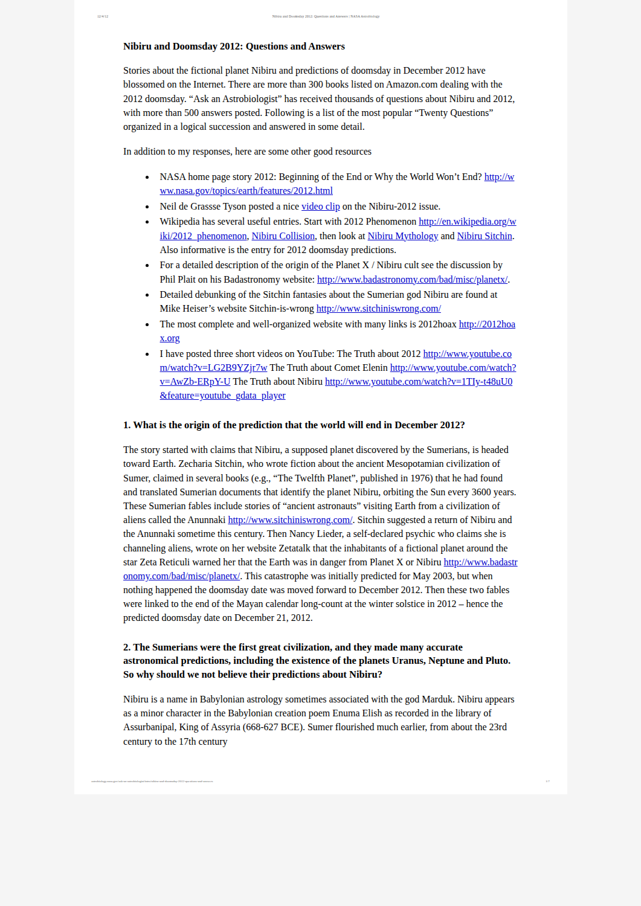12/4/12 Nibiru and Doomsday 2012: Questions and Answers | NASA Astrobiology
Nibiru and Doomsday 2012: Questions and Answers
Stories about the fictional planet Nibiru and predictions of doomsday in December 2012 have blossomed on the Internet. There are more than 300 books listed on Amazon.com dealing with the 2012 doomsday. “Ask an Astrobiologist” has received thousands of questions about Nibiru and 2012, with more than 500 answers posted. Following is a list of the most popular “Twenty Questions” organized in a logical succession and answered in some detail.
In addition to my responses, here are some other good resources
NASA home page story 2012: Beginning of the End or Why the World Won’t End? http://www.nasa.gov/topics/earth/features/2012.html
Neil de Grassse Tyson posted a nice video clip on the Nibiru-2012 issue.
Wikipedia has several useful entries. Start with 2012 Phenomenon http://en.wikipedia.org/wiki/2012_phenomenon, Nibiru Collision, then look at Nibiru Mythology and Nibiru Sitchin. Also informative is the entry for 2012 doomsday predictions.
For a detailed description of the origin of the Planet X / Nibiru cult see the discussion by Phil Plait on his Badastronomy website: http://www.badastronomy.com/bad/misc/planetx/.
Detailed debunking of the Sitchin fantasies about the Sumerian god Nibiru are found at Mike Heiser’s website Sitchin-is-wrong http://www.sitchiniswrong.com/
The most complete and well-organized website with many links is 2012hoax http://2012hoax.org
I have posted three short videos on YouTube: The Truth about 2012 http://www.youtube.com/watch?v=LG2B9YZjr7w The Truth about Comet Elenin http://www.youtube.com/watch?v=AwZb-ERpY-U The Truth about Nibiru http://www.youtube.com/watch?v=1TIy-t48uU0&feature=youtube_gdata_player
1. What is the origin of the prediction that the world will end in December 2012?
The story started with claims that Nibiru, a supposed planet discovered by the Sumerians, is headed toward Earth. Zecharia Sitchin, who wrote fiction about the ancient Mesopotamian civilization of Sumer, claimed in several books (e.g., “The Twelfth Planet”, published in 1976) that he had found and translated Sumerian documents that identify the planet Nibiru, orbiting the Sun every 3600 years. These Sumerian fables include stories of “ancient astronauts” visiting Earth from a civilization of aliens called the Anunnaki http://www.sitchiniswrong.com/. Sitchin suggested a return of Nibiru and the Anunnaki sometime this century. Then Nancy Lieder, a self-declared psychic who claims she is channeling aliens, wrote on her website Zetatalk that the inhabitants of a fictional planet around the star Zeta Reticuli warned her that the Earth was in danger from Planet X or Nibiru http://www.badastronomy.com/bad/misc/planetx/. This catastrophe was initially predicted for May 2003, but when nothing happened the doomsday date was moved forward to December 2012. Then these two fables were linked to the end of the Mayan calendar long-count at the winter solstice in 2012 – hence the predicted doomsday date on December 21, 2012.
2. The Sumerians were the first great civilization, and they made many accurate astronomical predictions, including the existence of the planets Uranus, Neptune and Pluto. So why should we not believe their predictions about Nibiru?
Nibiru is a name in Babylonian astrology sometimes associated with the god Marduk. Nibiru appears as a minor character in the Babylonian creation poem Enuma Elish as recorded in the library of Assurbanipal, King of Assyria (668-627 BCE). Sumer flourished much earlier, from about the 23rd century to the 17th century
astrobiology.nasa.gov/ask-an-astrobiologist/intro/nibiru-and-doomsday-2012-questions-and-answers 1/7